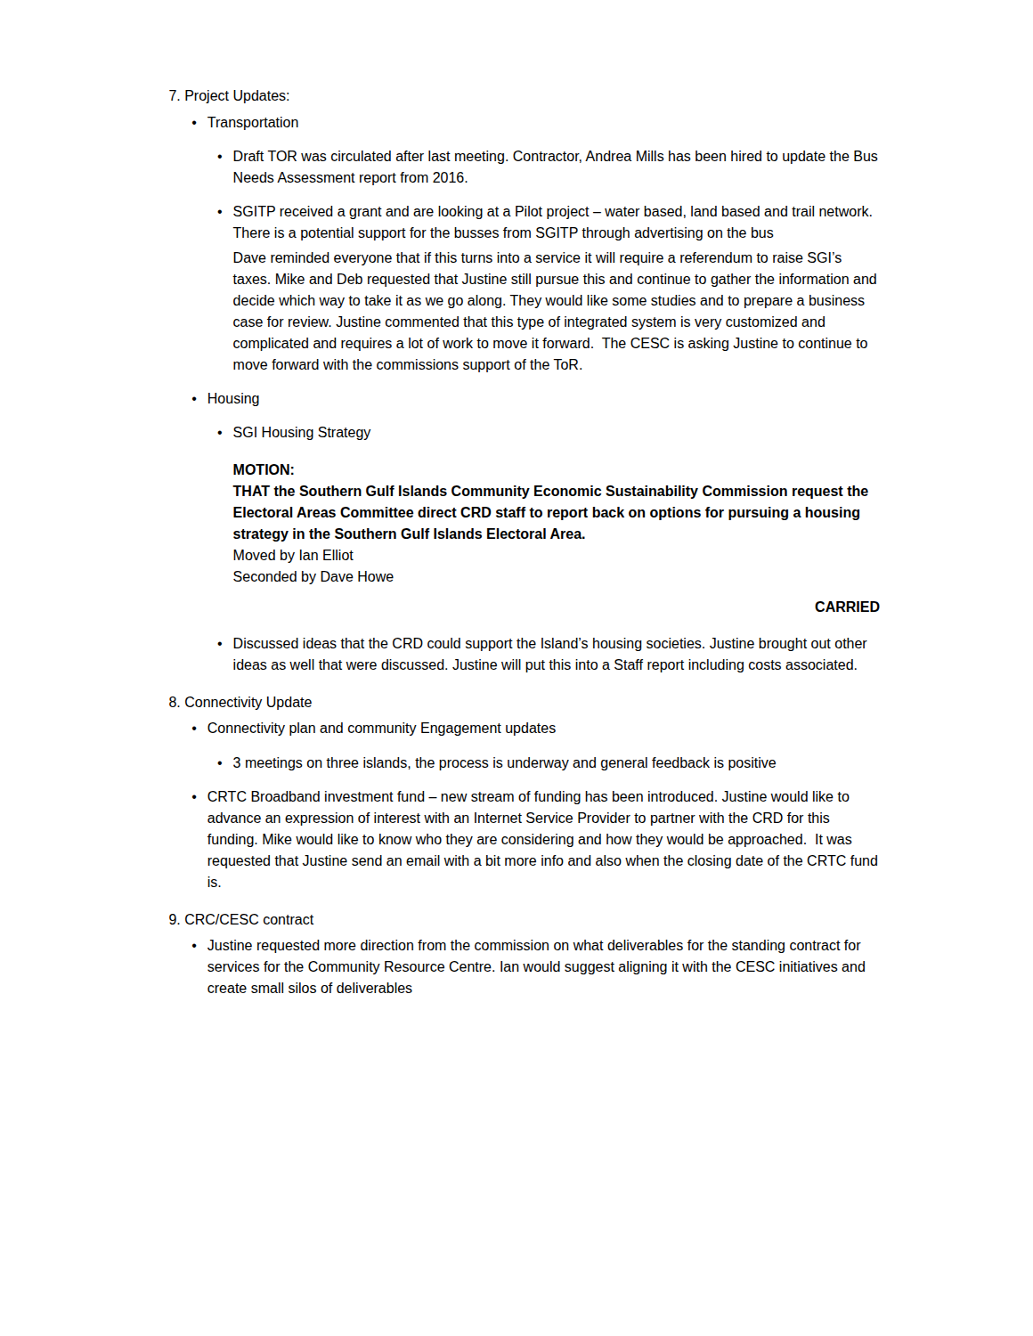Project Updates:
Transportation
Draft TOR was circulated after last meeting. Contractor, Andrea Mills has been hired to update the Bus Needs Assessment report from 2016.
SGITP received a grant and are looking at a Pilot project – water based, land based and trail network. There is a potential support for the busses from SGITP through advertising on the bus
Dave reminded everyone that if this turns into a service it will require a referendum to raise SGI’s taxes. Mike and Deb requested that Justine still pursue this and continue to gather the information and decide which way to take it as we go along. They would like some studies and to prepare a business case for review. Justine commented that this type of integrated system is very customized and complicated and requires a lot of work to move it forward. The CESC is asking Justine to continue to move forward with the commissions support of the ToR.
Housing
SGI Housing Strategy
MOTION:
THAT the Southern Gulf Islands Community Economic Sustainability Commission request the Electoral Areas Committee direct CRD staff to report back on options for pursuing a housing strategy in the Southern Gulf Islands Electoral Area.
Moved by Ian Elliot
Seconded by Dave Howe
CARRIED
Discussed ideas that the CRD could support the Island’s housing societies. Justine brought out other ideas as well that were discussed. Justine will put this into a Staff report including costs associated.
Connectivity Update
Connectivity plan and community Engagement updates
3 meetings on three islands, the process is underway and general feedback is positive
CRTC Broadband investment fund – new stream of funding has been introduced. Justine would like to advance an expression of interest with an Internet Service Provider to partner with the CRD for this funding. Mike would like to know who they are considering and how they would be approached. It was requested that Justine send an email with a bit more info and also when the closing date of the CRTC fund is.
CRC/CESC contract
Justine requested more direction from the commission on what deliverables for the standing contract for services for the Community Resource Centre. Ian would suggest aligning it with the CESC initiatives and create small silos of deliverables